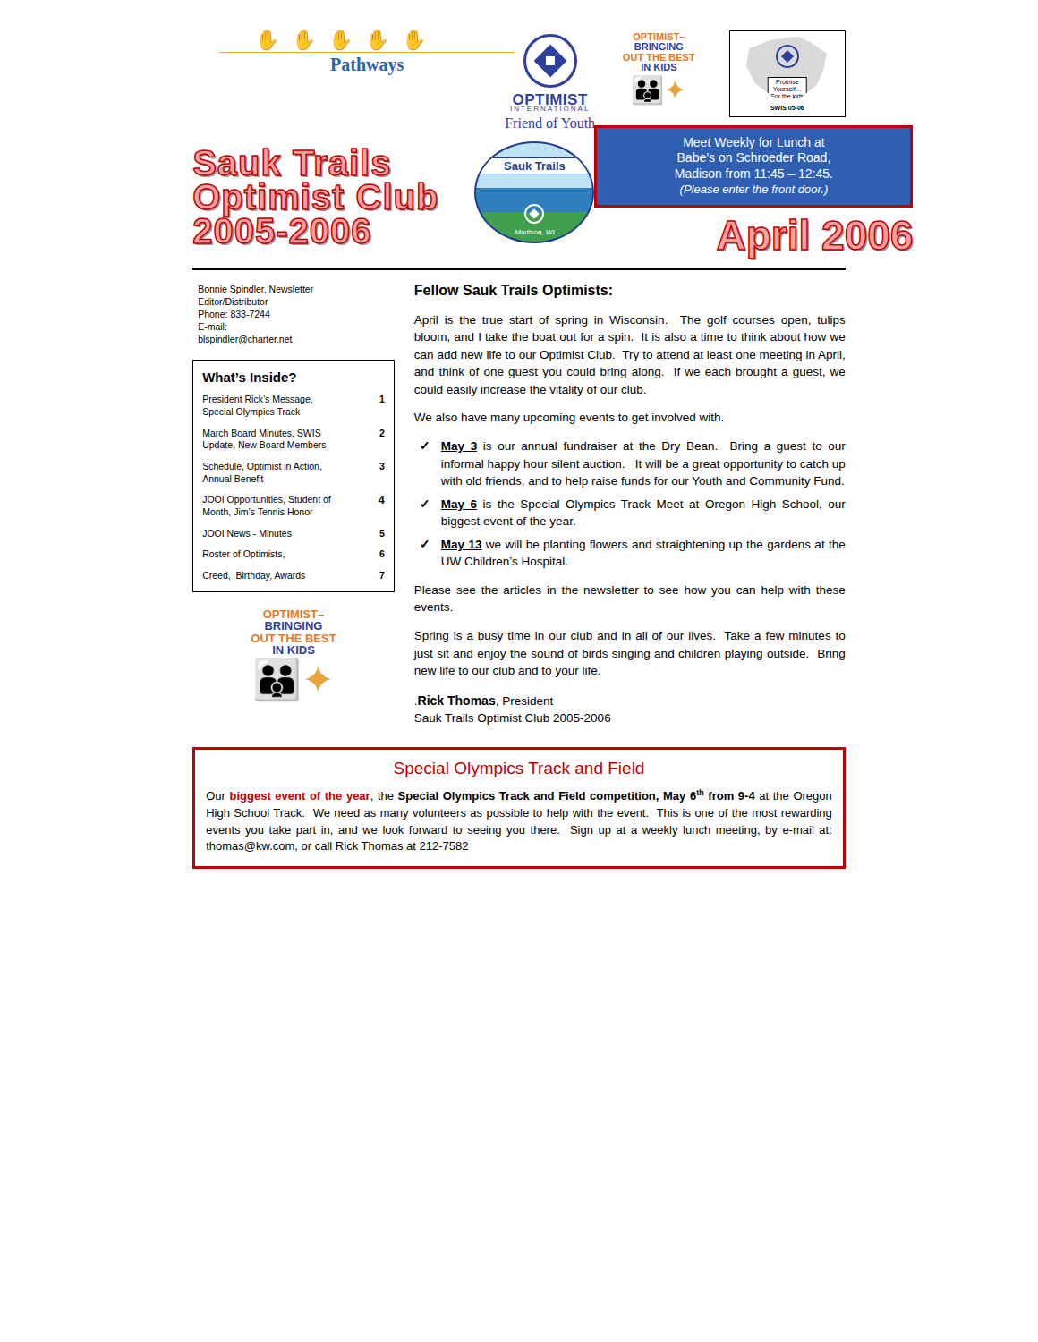✋✋✋✋✋
Pathways
OPTIMIST
INTERNATIONAL
Friend of Youth
Optimist–
Bringing
out the best
in kids
👪✦
Promise
Yourself…
For the kids
SWIS 05-06
Sauk Trails
Optimist Club
2005-2006
Sauk Trails
Madison, WI
Meet Weekly for Lunch at
Babe’s on Schroeder Road,
Madison from 11:45 – 12:45.
(Please enter the front door.)
April 2006
Bonnie Spindler, Newsletter
Editor/Distributor
Phone: 833-7244
E-mail:
blspindler@charter.net
What’s Inside?
President Rick’s Message,
Special Olympics Track 1
March Board Minutes, SWIS
Update, New Board Members 2
Schedule, Optimist in Action,
Annual Benefit 3
JOOI Opportunities, Student of
Month, Jim’s Tennis Honor 4
JOOI News - Minutes 5
Roster of Optimists, 6
Creed, Birthday, Awards 7
Optimist–
Bringing
out the best
in kids
👪✦
Fellow Sauk Trails Optimists:
April is the true start of spring in Wisconsin. The golf courses open, tulips bloom, and I take the boat out for a spin. It is also a time to think about how we can add new life to our Optimist Club. Try to attend at least one meeting in April, and think of one guest you could bring along. If we each brought a guest, we could easily increase the vitality of our club.
We also have many upcoming events to get involved with.
May 3 is our annual fundraiser at the Dry Bean. Bring a guest to our informal happy hour silent auction. It will be a great opportunity to catch up with old friends, and to help raise funds for our Youth and Community Fund.
May 6 is the Special Olympics Track Meet at Oregon High School, our biggest event of the year.
May 13 we will be planting flowers and straightening up the gardens at the UW Children’s Hospital.
Please see the articles in the newsletter to see how you can help with these events.
Spring is a busy time in our club and in all of our lives. Take a few minutes to just sit and enjoy the sound of birds singing and children playing outside. Bring new life to our club and to your life.
.Rick Thomas, President
Sauk Trails Optimist Club 2005-2006
Special Olympics Track and Field
Our biggest event of the year, the Special Olympics Track and Field competition, May 6th from 9-4 at the Oregon High School Track. We need as many volunteers as possible to help with the event. This is one of the most rewarding events you take part in, and we look forward to seeing you there. Sign up at a weekly lunch meeting, by e-mail at: thomas@kw.com, or call Rick Thomas at 212-7582